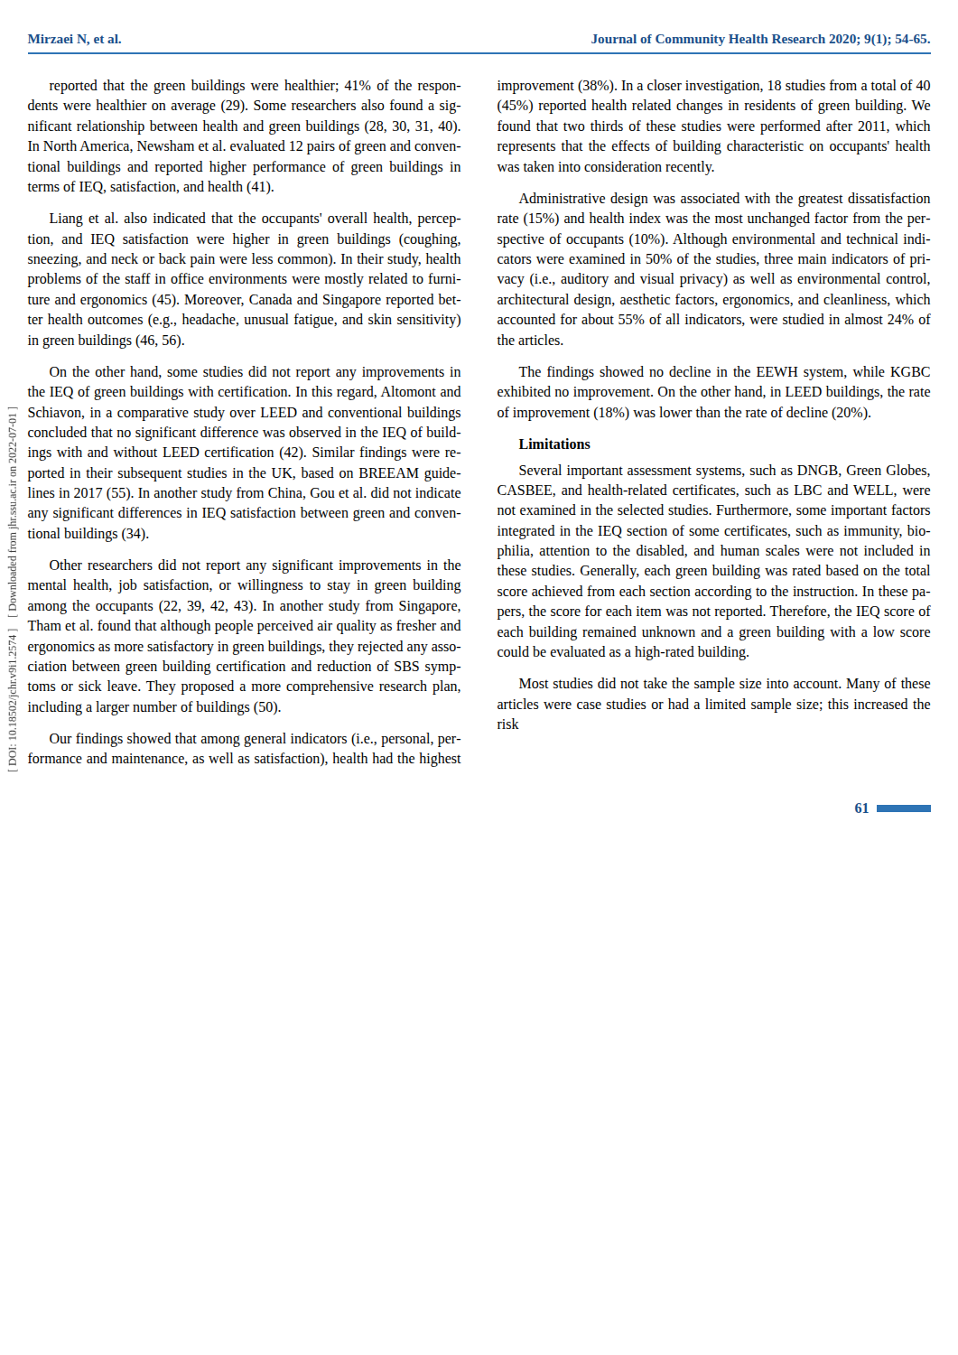[ DOI: 10.18502/jchr.v9i1.2574 ] [ Downloaded from jhr.ssu.ac.ir on 2022-07-01 ]
Mirzaei N, et al.
Journal of Community Health Research 2020; 9(1); 54-65.
reported that the green buildings were healthier; 41% of the respondents were healthier on average (29). Some researchers also found a significant relationship between health and green buildings (28, 30, 31, 40). In North America, Newsham et al. evaluated 12 pairs of green and conventional buildings and reported higher performance of green buildings in terms of IEQ, satisfaction, and health (41).
Liang et al. also indicated that the occupants' overall health, perception, and IEQ satisfaction were higher in green buildings (coughing, sneezing, and neck or back pain were less common). In their study, health problems of the staff in office environments were mostly related to furniture and ergonomics (45). Moreover, Canada and Singapore reported better health outcomes (e.g., headache, unusual fatigue, and skin sensitivity) in green buildings (46, 56).
On the other hand, some studies did not report any improvements in the IEQ of green buildings with certification. In this regard, Altomont and Schiavon, in a comparative study over LEED and conventional buildings concluded that no significant difference was observed in the IEQ of buildings with and without LEED certification (42). Similar findings were reported in their subsequent studies in the UK, based on BREEAM guidelines in 2017 (55). In another study from China, Gou et al. did not indicate any significant differences in IEQ satisfaction between green and conventional buildings (34).
Other researchers did not report any significant improvements in the mental health, job satisfaction, or willingness to stay in green building among the occupants (22, 39, 42, 43). In another study from Singapore, Tham et al. found that although people perceived air quality as fresher and ergonomics as more satisfactory in green buildings, they rejected any association between green building certification and reduction of SBS symptoms or sick leave. They proposed a more comprehensive research plan, including a larger number of buildings (50).
Our findings showed that among general indicators (i.e., personal, performance and maintenance, as well as satisfaction), health had the highest improvement (38%). In a closer investigation, 18 studies from a total of 40 (45%) reported health related changes in residents of green building. We found that two thirds of these studies were performed after 2011, which represents that the effects of building characteristic on occupants' health was taken into consideration recently.
Administrative design was associated with the greatest dissatisfaction rate (15%) and health index was the most unchanged factor from the perspective of occupants (10%). Although environmental and technical indicators were examined in 50% of the studies, three main indicators of privacy (i.e., auditory and visual privacy) as well as environmental control, architectural design, aesthetic factors, ergonomics, and cleanliness, which accounted for about 55% of all indicators, were studied in almost 24% of the articles.
The findings showed no decline in the EEWH system, while KGBC exhibited no improvement. On the other hand, in LEED buildings, the rate of improvement (18%) was lower than the rate of decline (20%).
Limitations
Several important assessment systems, such as DNGB, Green Globes, CASBEE, and health-related certificates, such as LBC and WELL, were not examined in the selected studies. Furthermore, some important factors integrated in the IEQ section of some certificates, such as immunity, biophilia, attention to the disabled, and human scales were not included in these studies. Generally, each green building was rated based on the total score achieved from each section according to the instruction. In these papers, the score for each item was not reported. Therefore, the IEQ score of each building remained unknown and a green building with a low score could be evaluated as a high-rated building.
Most studies did not take the sample size into account. Many of these articles were case studies or had a limited sample size; this increased the risk
61